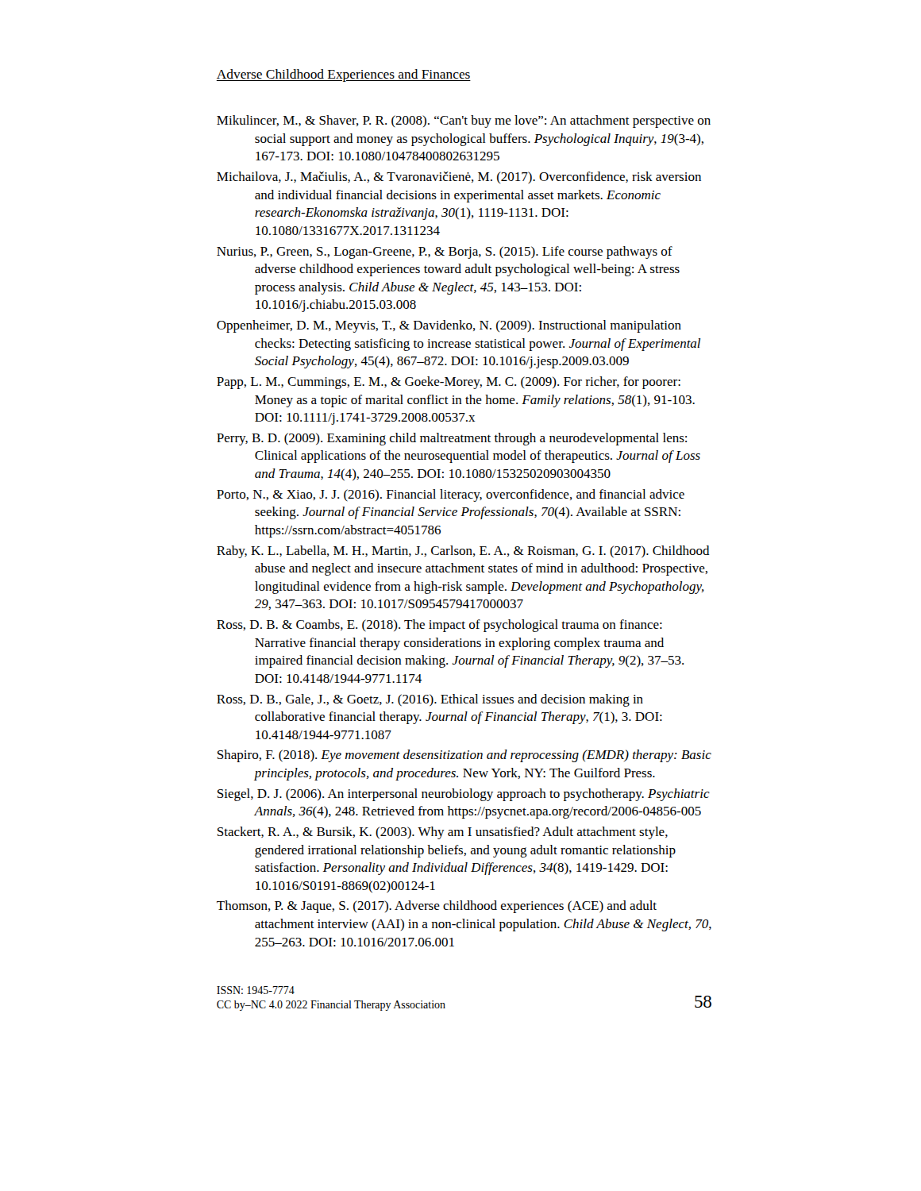Adverse Childhood Experiences and Finances
Mikulincer, M., & Shaver, P. R. (2008). “Can't buy me love”: An attachment perspective on social support and money as psychological buffers. Psychological Inquiry, 19(3-4), 167-173. DOI: 10.1080/10478400802631295
Michailova, J., Mačiulis, A., & Tvaronavičienė, M. (2017). Overconfidence, risk aversion and individual financial decisions in experimental asset markets. Economic research-Ekonomska istraživanja, 30(1), 1119-1131. DOI: 10.1080/1331677X.2017.1311234
Nurius, P., Green, S., Logan-Greene, P., & Borja, S. (2015). Life course pathways of adverse childhood experiences toward adult psychological well-being: A stress process analysis. Child Abuse & Neglect, 45, 143–153. DOI: 10.1016/j.chiabu.2015.03.008
Oppenheimer, D. M., Meyvis, T., & Davidenko, N. (2009). Instructional manipulation checks: Detecting satisficing to increase statistical power. Journal of Experimental Social Psychology, 45(4), 867–872. DOI: 10.1016/j.jesp.2009.03.009
Papp, L. M., Cummings, E. M., & Goeke-Morey, M. C. (2009). For richer, for poorer: Money as a topic of marital conflict in the home. Family relations, 58(1), 91-103. DOI: 10.1111/j.1741-3729.2008.00537.x
Perry, B. D. (2009). Examining child maltreatment through a neurodevelopmental lens: Clinical applications of the neurosequential model of therapeutics. Journal of Loss and Trauma, 14(4), 240–255. DOI: 10.1080/15325020903004350
Porto, N., & Xiao, J. J. (2016). Financial literacy, overconfidence, and financial advice seeking. Journal of Financial Service Professionals, 70(4). Available at SSRN: https://ssrn.com/abstract=4051786
Raby, K. L., Labella, M. H., Martin, J., Carlson, E. A., & Roisman, G. I. (2017). Childhood abuse and neglect and insecure attachment states of mind in adulthood: Prospective, longitudinal evidence from a high-risk sample. Development and Psychopathology, 29, 347–363. DOI: 10.1017/S0954579417000037
Ross, D. B. & Coambs, E. (2018). The impact of psychological trauma on finance: Narrative financial therapy considerations in exploring complex trauma and impaired financial decision making. Journal of Financial Therapy, 9(2), 37–53. DOI: 10.4148/1944-9771.1174
Ross, D. B., Gale, J., & Goetz, J. (2016). Ethical issues and decision making in collaborative financial therapy. Journal of Financial Therapy, 7(1), 3. DOI: 10.4148/1944-9771.1087
Shapiro, F. (2018). Eye movement desensitization and reprocessing (EMDR) therapy: Basic principles, protocols, and procedures. New York, NY: The Guilford Press.
Siegel, D. J. (2006). An interpersonal neurobiology approach to psychotherapy. Psychiatric Annals, 36(4), 248. Retrieved from https://psycnet.apa.org/record/2006-04856-005
Stackert, R. A., & Bursik, K. (2003). Why am I unsatisfied? Adult attachment style, gendered irrational relationship beliefs, and young adult romantic relationship satisfaction. Personality and Individual Differences, 34(8), 1419-1429. DOI: 10.1016/S0191-8869(02)00124-1
Thomson, P. & Jaque, S. (2017). Adverse childhood experiences (ACE) and adult attachment interview (AAI) in a non-clinical population. Child Abuse & Neglect, 70, 255–263. DOI: 10.1016/2017.06.001
ISSN: 1945-7774
CC by–NC 4.0 2022 Financial Therapy Association
58